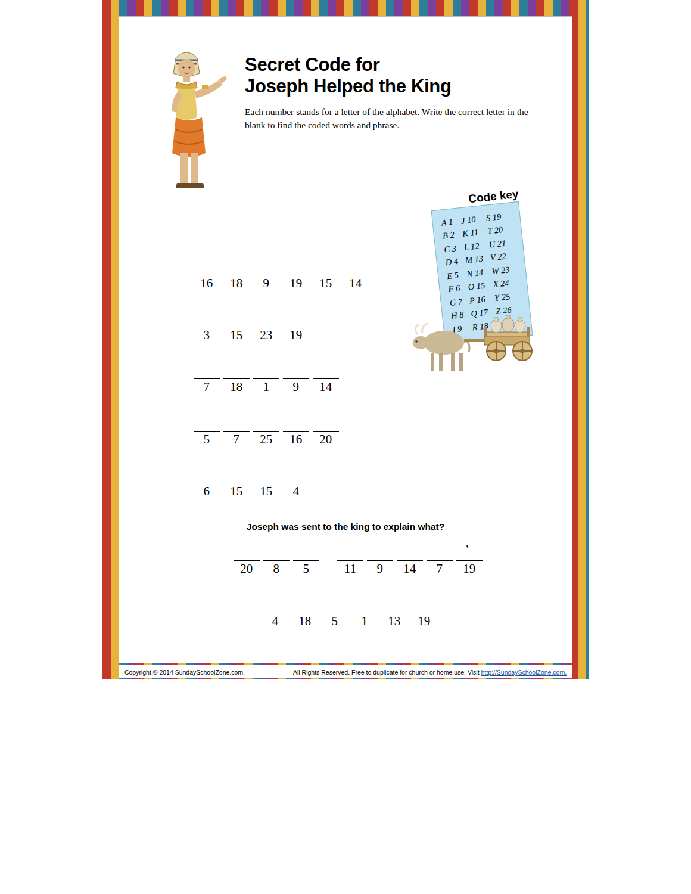Secret Code for
Joseph Helped the King
Each number stands for a letter of the alphabet. Write the correct letter in the blank to find the coded words and phrase.
Code key
| A 1 | J 10 | S 19 |
| B 2 | K 11 | T 20 |
| C 3 | L 12 | U 21 |
| D 4 | M 13 | V 22 |
| E 5 | N 14 | W 23 |
| F 6 | O 15 | X 24 |
| G 7 | P 16 | Y 25 |
| H 8 | Q 17 | Z 26 |
| I 9 | R 18 | |
16 18 9 19 15 14
3 15 23 19
7 18 1 9 14
5 7 25 16 20
6 15 15 4
Joseph was sent to the king to explain what?
,
20 8 5 11 9 14 7 19
4 18 5 1 13 19
Copyright © 2014 SundaySchoolZone.com. All Rights Reserved. Free to duplicate for church or home use. Visit http://SundaySchoolZone.com.